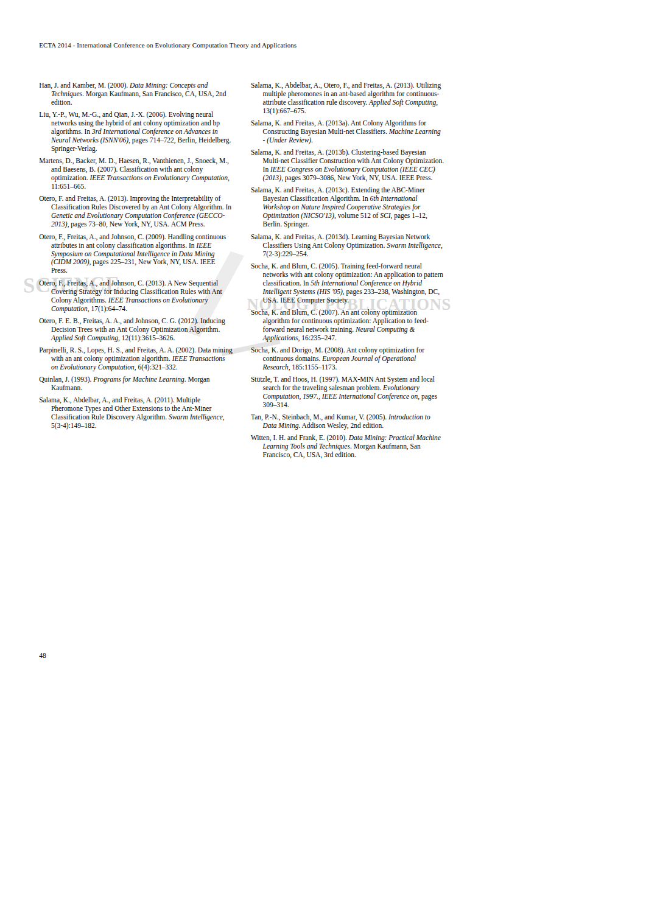ECTA 2014 - International Conference on Evolutionary Computation Theory and Applications
/
SCIENCE
NOLOGY PUBLICATIONS
Han, J. and Kamber, M. (2000). Data Mining: Concepts and Techniques. Morgan Kaufmann, San Francisco, CA, USA, 2nd edition.
Liu, Y.-P., Wu, M.-G., and Qian, J.-X. (2006). Evolving neural networks using the hybrid of ant colony optimization and bp algorithms. In 3rd International Conference on Advances in Neural Networks (ISNN'06), pages 714–722, Berlin, Heidelberg. Springer-Verlag.
Martens, D., Backer, M. D., Haesen, R., Vanthienen, J., Snoeck, M., and Baesens, B. (2007). Classification with ant colony optimization. IEEE Transactions on Evolutionary Computation, 11:651–665.
Otero, F. and Freitas, A. (2013). Improving the Interpretability of Classification Rules Discovered by an Ant Colony Algorithm. In Genetic and Evolutionary Computation Conference (GECCO-2013), pages 73–80, New York, NY, USA. ACM Press.
Otero, F., Freitas, A., and Johnson, C. (2009). Handling continuous attributes in ant colony classification algorithms. In IEEE Symposium on Computational Intelligence in Data Mining (CIDM 2009), pages 225–231, New York, NY, USA. IEEE Press.
Otero, F., Freitas, A., and Johnson, C. (2013). A New Sequential Covering Strategy for Inducing Classification Rules with Ant Colony Algorithms. IEEE Transactions on Evolutionary Computation, 17(1):64–74.
Otero, F. E. B., Freitas, A. A., and Johnson, C. G. (2012). Inducing Decision Trees with an Ant Colony Optimization Algorithm. Applied Soft Computing, 12(11):3615–3626.
Parpinelli, R. S., Lopes, H. S., and Freitas, A. A. (2002). Data mining with an ant colony optimization algorithm. IEEE Transactions on Evolutionary Computation, 6(4):321–332.
Quinlan, J. (1993). Programs for Machine Learning. Morgan Kaufmann.
Salama, K., Abdelbar, A., and Freitas, A. (2011). Multiple Pheromone Types and Other Extensions to the Ant-Miner Classification Rule Discovery Algorithm. Swarm Intelligence, 5(3-4):149–182.
Salama, K., Abdelbar, A., Otero, F., and Freitas, A. (2013). Utilizing multiple pheromones in an ant-based algorithm for continuous-attribute classification rule discovery. Applied Soft Computing, 13(1):667–675.
Salama, K. and Freitas, A. (2013a). Ant Colony Algorithms for Constructing Bayesian Multi-net Classifiers. Machine Learning - (Under Review).
Salama, K. and Freitas, A. (2013b). Clustering-based Bayesian Multi-net Classifier Construction with Ant Colony Optimization. In IEEE Congress on Evolutionary Computation (IEEE CEC) (2013), pages 3079–3086, New York, NY, USA. IEEE Press.
Salama, K. and Freitas, A. (2013c). Extending the ABC-Miner Bayesian Classification Algorithm. In 6th International Workshop on Nature Inspired Cooperative Strategies for Optimization (NICSO'13), volume 512 of SCI, pages 1–12, Berlin. Springer.
Salama, K. and Freitas, A. (2013d). Learning Bayesian Network Classifiers Using Ant Colony Optimization. Swarm Intelligence, 7(2-3):229–254.
Socha, K. and Blum, C. (2005). Training feed-forward neural networks with ant colony optimization: An application to pattern classification. In 5th International Conference on Hybrid Intelligent Systems (HIS '05), pages 233–238, Washington, DC, USA. IEEE Computer Society.
Socha, K. and Blum, C. (2007). An ant colony optimization algorithm for continuous optimization: Application to feed-forward neural network training. Neural Computing & Applications, 16:235–247.
Socha, K. and Dorigo, M. (2008). Ant colony optimization for continuous domains. European Journal of Operational Research, 185:1155–1173.
Stützle, T. and Hoos, H. (1997). MAX-MIN Ant System and local search for the traveling salesman problem. Evolutionary Computation, 1997., IEEE International Conference on, pages 309–314.
Tan, P.-N., Steinbach, M., and Kumar, V. (2005). Introduction to Data Mining. Addison Wesley, 2nd edition.
Witten, I. H. and Frank, E. (2010). Data Mining: Practical Machine Learning Tools and Techniques. Morgan Kaufmann, San Francisco, CA, USA, 3rd edition.
48